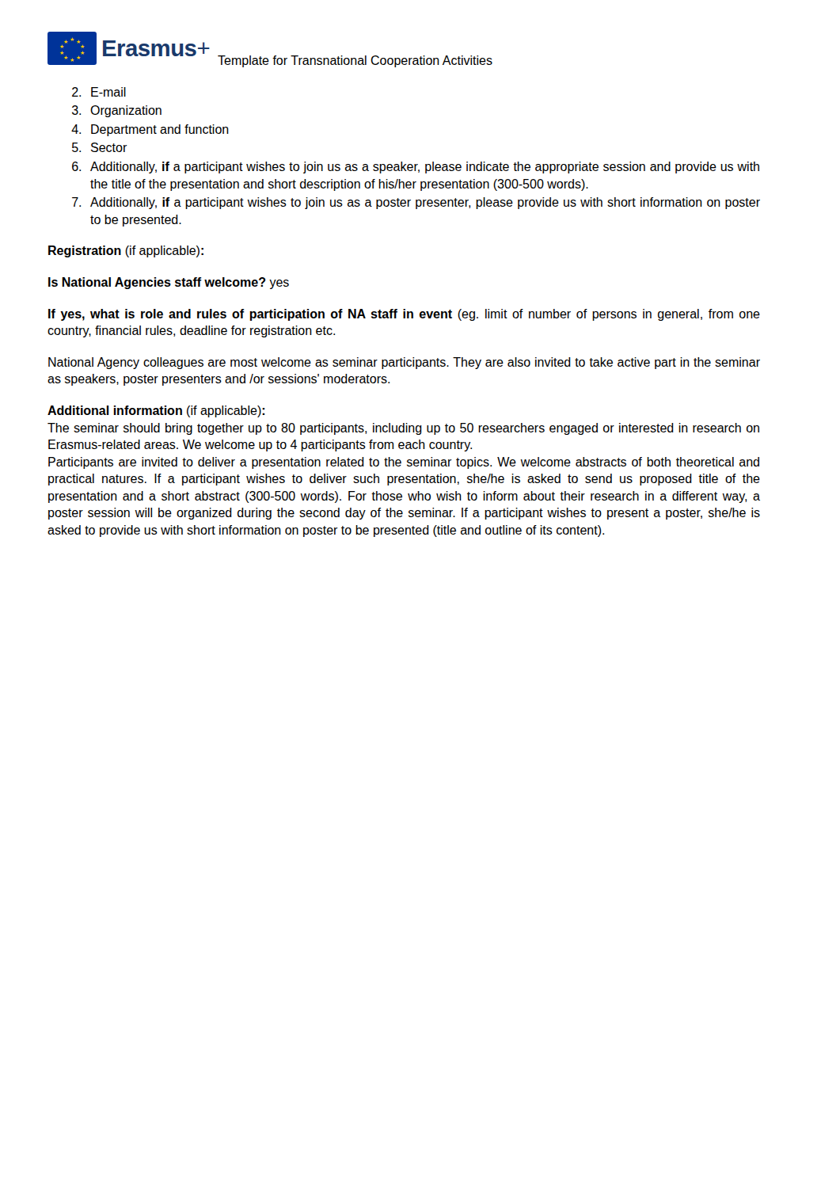★ ★ ★ ★ ★ ★ ★ ★ ★ ★
Erasmus+
Template for Transnational Cooperation Activities
E-mail
Organization
Department and function
Sector
Additionally, if a participant wishes to join us as a speaker, please indicate the appropriate session and provide us with the title of the presentation and short description of his/her presentation (300-500 words).
Additionally, if a participant wishes to join us as a poster presenter, please provide us with short information on poster to be presented.
Registration (if applicable):
Is National Agencies staff welcome? yes
If yes, what is role and rules of participation of NA staff in event (eg. limit of number of persons in general, from one country, financial rules, deadline for registration etc.
National Agency colleagues are most welcome as seminar participants. They are also invited to take active part in the seminar as speakers, poster presenters and /or sessions' moderators.
Additional information (if applicable):
The seminar should bring together up to 80 participants, including up to 50 researchers engaged or interested in research on Erasmus-related areas. We welcome up to 4 participants from each country.
Participants are invited to deliver a presentation related to the seminar topics. We welcome abstracts of both theoretical and practical natures. If a participant wishes to deliver such presentation, she/he is asked to send us proposed title of the presentation and a short abstract (300-500 words). For those who wish to inform about their research in a different way, a poster session will be organized during the second day of the seminar. If a participant wishes to present a poster, she/he is asked to provide us with short information on poster to be presented (title and outline of its content).